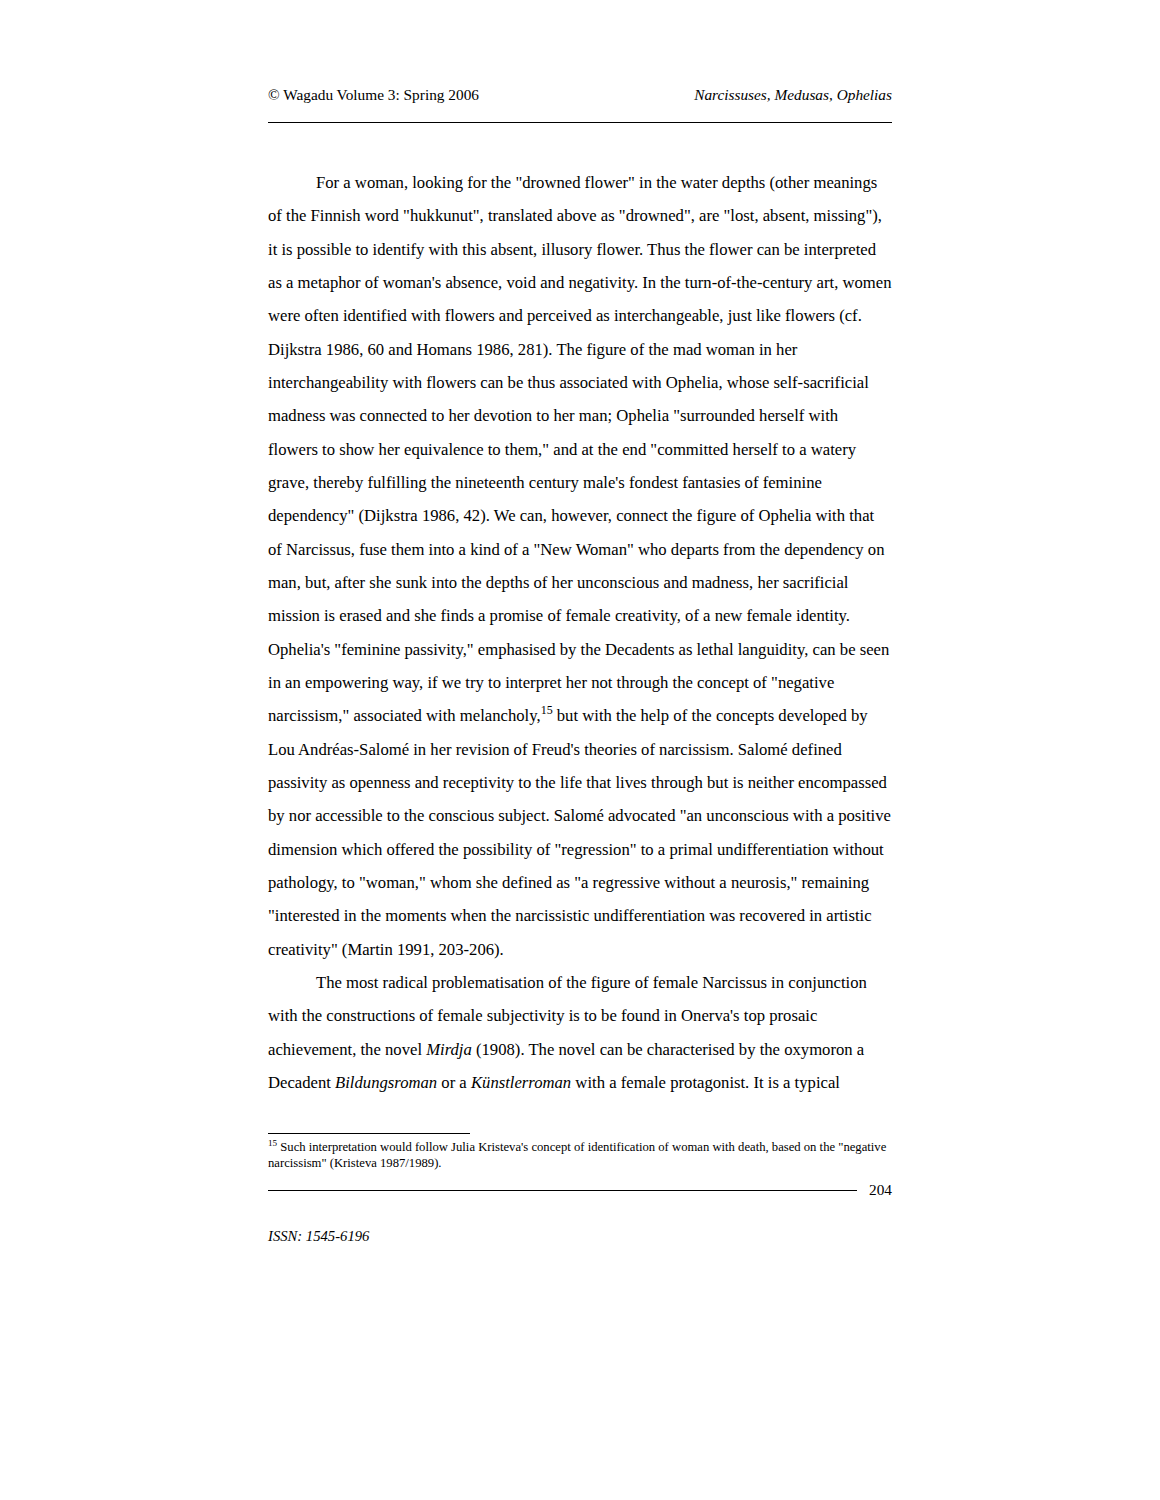© Wagadu Volume 3: Spring 2006
Narcissuses, Medusas, Ophelias
For a woman, looking for the "drowned flower" in the water depths (other meanings of the Finnish word "hukkunut", translated above as "drowned", are "lost, absent, missing"), it is possible to identify with this absent, illusory flower. Thus the flower can be interpreted as a metaphor of woman's absence, void and negativity. In the turn-of-the-century art, women were often identified with flowers and perceived as interchangeable, just like flowers (cf. Dijkstra 1986, 60 and Homans 1986, 281). The figure of the mad woman in her interchangeability with flowers can be thus associated with Ophelia, whose self-sacrificial madness was connected to her devotion to her man; Ophelia "surrounded herself with flowers to show her equivalence to them," and at the end "committed herself to a watery grave, thereby fulfilling the nineteenth century male's fondest fantasies of feminine dependency" (Dijkstra 1986, 42). We can, however, connect the figure of Ophelia with that of Narcissus, fuse them into a kind of a "New Woman" who departs from the dependency on man, but, after she sunk into the depths of her unconscious and madness, her sacrificial mission is erased and she finds a promise of female creativity, of a new female identity. Ophelia's "feminine passivity," emphasised by the Decadents as lethal languidity, can be seen in an empowering way, if we try to interpret her not through the concept of "negative narcissism," associated with melancholy,15 but with the help of the concepts developed by Lou Andréas-Salomé in her revision of Freud's theories of narcissism. Salomé defined passivity as openness and receptivity to the life that lives through but is neither encompassed by nor accessible to the conscious subject. Salomé advocated "an unconscious with a positive dimension which offered the possibility of "regression" to a primal undifferentiation without pathology, to "woman," whom she defined as "a regressive without a neurosis," remaining "interested in the moments when the narcissistic undifferentiation was recovered in artistic creativity" (Martin 1991, 203-206).
The most radical problematisation of the figure of female Narcissus in conjunction with the constructions of female subjectivity is to be found in Onerva's top prosaic achievement, the novel Mirdja (1908). The novel can be characterised by the oxymoron a Decadent Bildungsroman or a Künstlerroman with a female protagonist. It is a typical
15 Such interpretation would follow Julia Kristeva's concept of identification of woman with death, based on the "negative narcissism" (Kristeva 1987/1989).
204
ISSN: 1545-6196